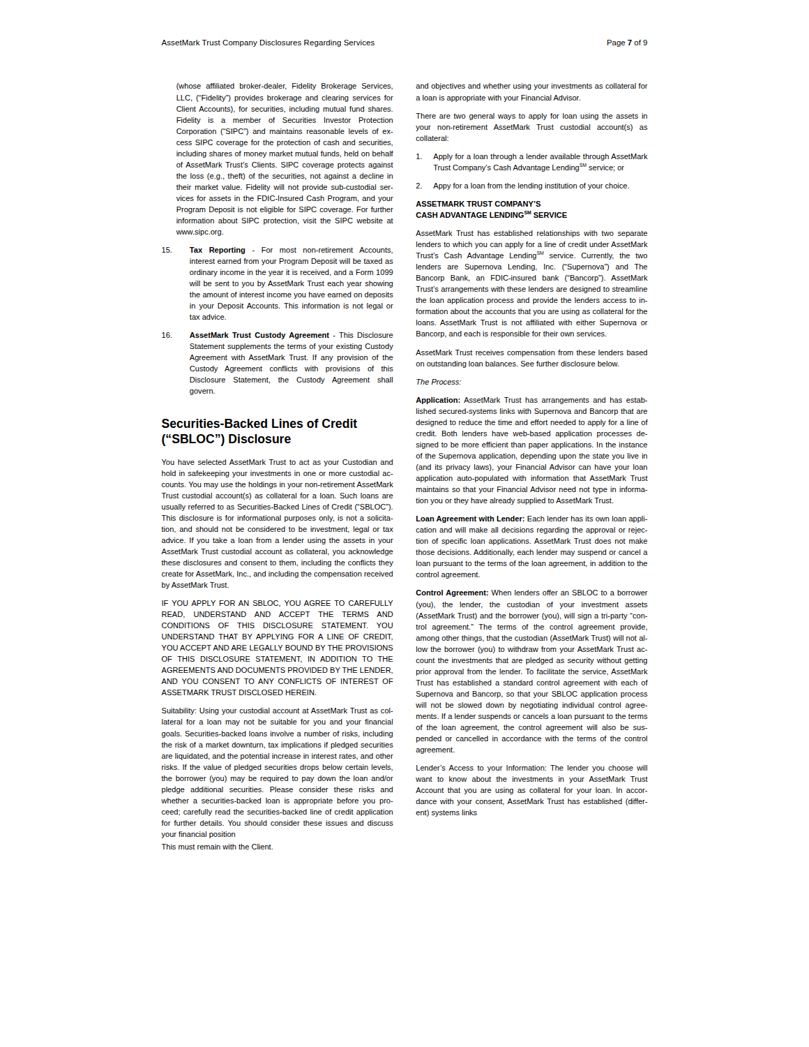AssetMark Trust Company Disclosures Regarding Services
Page 7 of 9
(whose affiliated broker-dealer, Fidelity Brokerage Services, LLC, (“Fidelity”) provides brokerage and clearing services for Client Accounts), for securities, including mutual fund shares. Fidelity is a member of Securities Investor Protection Corporation (“SIPC”) and maintains reasonable levels of excess SIPC coverage for the protection of cash and securities, including shares of money market mutual funds, held on behalf of AssetMark Trust’s Clients. SIPC coverage protects against the loss (e.g., theft) of the securities, not against a decline in their market value. Fidelity will not provide sub-custodial services for assets in the FDIC-Insured Cash Program, and your Program Deposit is not eligible for SIPC coverage. For further information about SIPC protection, visit the SIPC website at www.sipc.org.
15. Tax Reporting - For most non-retirement Accounts, interest earned from your Program Deposit will be taxed as ordinary income in the year it is received, and a Form 1099 will be sent to you by AssetMark Trust each year showing the amount of interest income you have earned on deposits in your Deposit Accounts. This information is not legal or tax advice.
16. AssetMark Trust Custody Agreement - This Disclosure Statement supplements the terms of your existing Custody Agreement with AssetMark Trust. If any provision of the Custody Agreement conflicts with provisions of this Disclosure Statement, the Custody Agreement shall govern.
Securities-Backed Lines of Credit (“SBLOC”) Disclosure
You have selected AssetMark Trust to act as your Custodian and hold in safekeeping your investments in one or more custodial accounts. You may use the holdings in your non-retirement AssetMark Trust custodial account(s) as collateral for a loan. Such loans are usually referred to as Securities-Backed Lines of Credit (“SBLOC”). This disclosure is for informational purposes only, is not a solicitation, and should not be considered to be investment, legal or tax advice. If you take a loan from a lender using the assets in your AssetMark Trust custodial account as collateral, you acknowledge these disclosures and consent to them, including the conflicts they create for AssetMark, Inc., and including the compensation received by AssetMark Trust.
IF YOU APPLY FOR AN SBLOC, YOU AGREE TO CAREFULLY READ, UNDERSTAND AND ACCEPT THE TERMS AND CONDITIONS OF THIS DISCLOSURE STATEMENT. YOU UNDERSTAND THAT BY APPLYING FOR A LINE OF CREDIT, YOU ACCEPT AND ARE LEGALLY BOUND BY THE PROVISIONS OF THIS DISCLOSURE STATEMENT, IN ADDITION TO THE AGREEMENTS AND DOCUMENTS PROVIDED BY THE LENDER, AND YOU CONSENT TO ANY CONFLICTS OF INTEREST OF ASSETMARK TRUST DISCLOSED HEREIN.
Suitability: Using your custodial account at AssetMark Trust as collateral for a loan may not be suitable for you and your financial goals. Securities-backed loans involve a number of risks, including the risk of a market downturn, tax implications if pledged securities are liquidated, and the potential increase in interest rates, and other risks. If the value of pledged securities drops below certain levels, the borrower (you) may be required to pay down the loan and/or pledge additional securities. Please consider these risks and whether a securities-backed loan is appropriate before you proceed; carefully read the securities-backed line of credit application for further details. You should consider these issues and discuss your financial position
and objectives and whether using your investments as collateral for a loan is appropriate with your Financial Advisor.
There are two general ways to apply for loan using the assets in your non-retirement AssetMark Trust custodial account(s) as collateral:
1.
Apply for a loan through a lender available through AssetMark Trust Company’s Cash Advantage LendingSM service; or
2.
Appy for a loan from the lending institution of your choice.
AssetMark Trust Company’s
Cash Advantage LendingSM Service
AssetMark Trust has established relationships with two separate lenders to which you can apply for a line of credit under AssetMark Trust’s Cash Advantage LendingSM service. Currently, the two lenders are Supernova Lending, Inc. (“Supernova”) and The Bancorp Bank, an FDIC-insured bank (“Bancorp”). AssetMark Trust’s arrangements with these lenders are designed to streamline the loan application process and provide the lenders access to information about the accounts that you are using as collateral for the loans. AssetMark Trust is not affiliated with either Supernova or Bancorp, and each is responsible for their own services.
AssetMark Trust receives compensation from these lenders based on outstanding loan balances. See further disclosure below.
The Process:
Application: AssetMark Trust has arrangements and has established secured-systems links with Supernova and Bancorp that are designed to reduce the time and effort needed to apply for a line of credit. Both lenders have web-based application processes designed to be more efficient than paper applications. In the instance of the Supernova application, depending upon the state you live in (and its privacy laws), your Financial Advisor can have your loan application auto-populated with information that AssetMark Trust maintains so that your Financial Advisor need not type in information you or they have already supplied to AssetMark Trust.
Loan Agreement with Lender: Each lender has its own loan application and will make all decisions regarding the approval or rejection of specific loan applications. AssetMark Trust does not make those decisions. Additionally, each lender may suspend or cancel a loan pursuant to the terms of the loan agreement, in addition to the control agreement.
Control Agreement: When lenders offer an SBLOC to a borrower (you), the lender, the custodian of your investment assets (AssetMark Trust) and the borrower (you), will sign a tri-party “control agreement.” The terms of the control agreement provide, among other things, that the custodian (AssetMark Trust) will not allow the borrower (you) to withdraw from your AssetMark Trust account the investments that are pledged as security without getting prior approval from the lender. To facilitate the service, AssetMark Trust has established a standard control agreement with each of Supernova and Bancorp, so that your SBLOC application process will not be slowed down by negotiating individual control agreements. If a lender suspends or cancels a loan pursuant to the terms of the loan agreement, the control agreement will also be suspended or cancelled in accordance with the terms of the control agreement.
Lender’s Access to your Information: The lender you choose will want to know about the investments in your AssetMark Trust Account that you are using as collateral for your loan. In accordance with your consent, AssetMark Trust has established (different) systems links
This must remain with the Client.